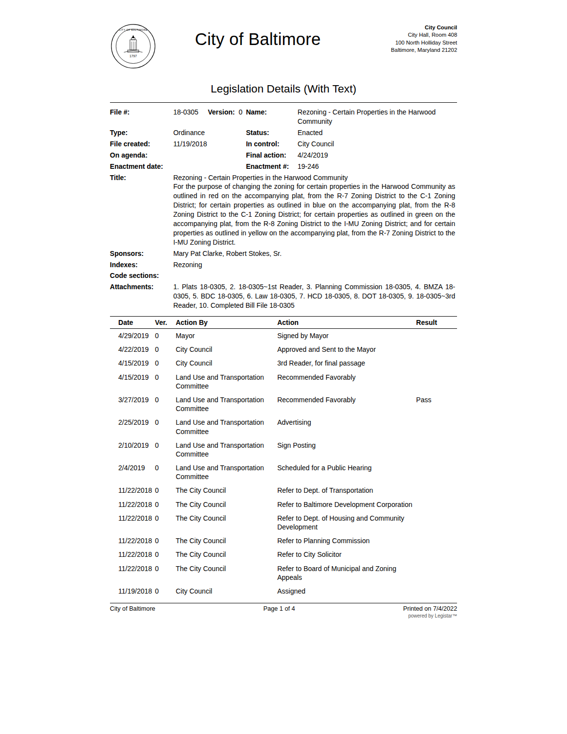1797 CITY OF BALTIMORE
City of Baltimore
City Council
City Hall, Room 408
100 North Holliday Street
Baltimore, Maryland 21202
Legislation Details (With Text)
| File #: | 18-0305 Version: 0 | Name: | Rezoning - Certain Properties in the Harwood Community |
| Type: | Ordinance | Status: | Enacted |
| File created: | 11/19/2018 | In control: | City Council |
| On agenda: | | Final action: | 4/24/2019 |
| Enactment date: | | Enactment #: | 19-246 |
| Title: | Rezoning - Certain Properties in the Harwood Community For the purpose of changing the zoning for certain properties in the Harwood Community as outlined in red on the accompanying plat, from the R-7 Zoning District to the C-1 Zoning District; for certain properties as outlined in blue on the accompanying plat, from the R-8 Zoning District to the C-1 Zoning District; for certain properties as outlined in green on the accompanying plat, from the R-8 Zoning District to the I-MU Zoning District; and for certain properties as outlined in yellow on the accompanying plat, from the R-7 Zoning District to the I-MU Zoning District. |
| Sponsors: | Mary Pat Clarke, Robert Stokes, Sr. |
| Indexes: | Rezoning |
| Code sections: | |
| Attachments: | 1. Plats 18-0305, 2. 18-0305~1st Reader, 3. Planning Commission 18-0305, 4. BMZA 18-0305, 5. BDC 18-0305, 6. Law 18-0305, 7. HCD 18-0305, 8. DOT 18-0305, 9. 18-0305~3rd Reader, 10. Completed Bill File 18-0305 |
| Date | Ver. | Action By | Action | Result |
| --- | --- | --- | --- | --- |
| 4/29/2019 | 0 | Mayor | Signed by Mayor | |
| 4/22/2019 | 0 | City Council | Approved and Sent to the Mayor | |
| 4/15/2019 | 0 | City Council | 3rd Reader, for final passage | |
| 4/15/2019 | 0 | Land Use and Transportation Committee | Recommended Favorably | |
| 3/27/2019 | 0 | Land Use and Transportation Committee | Recommended Favorably | Pass |
| 2/25/2019 | 0 | Land Use and Transportation Committee | Advertising | |
| 2/10/2019 | 0 | Land Use and Transportation Committee | Sign Posting | |
| 2/4/2019 | 0 | Land Use and Transportation Committee | Scheduled for a Public Hearing | |
| 11/22/2018 | 0 | The City Council | Refer to Dept. of Transportation | |
| 11/22/2018 | 0 | The City Council | Refer to Baltimore Development Corporation | |
| 11/22/2018 | 0 | The City Council | Refer to Dept. of Housing and Community Development | |
| 11/22/2018 | 0 | The City Council | Refer to Planning Commission | |
| 11/22/2018 | 0 | The City Council | Refer to City Solicitor | |
| 11/22/2018 | 0 | The City Council | Refer to Board of Municipal and Zoning Appeals | |
| 11/19/2018 | 0 | City Council | Assigned | |
City of Baltimore
Page 1 of 4
Printed on 7/4/2022
powered by Legistar™